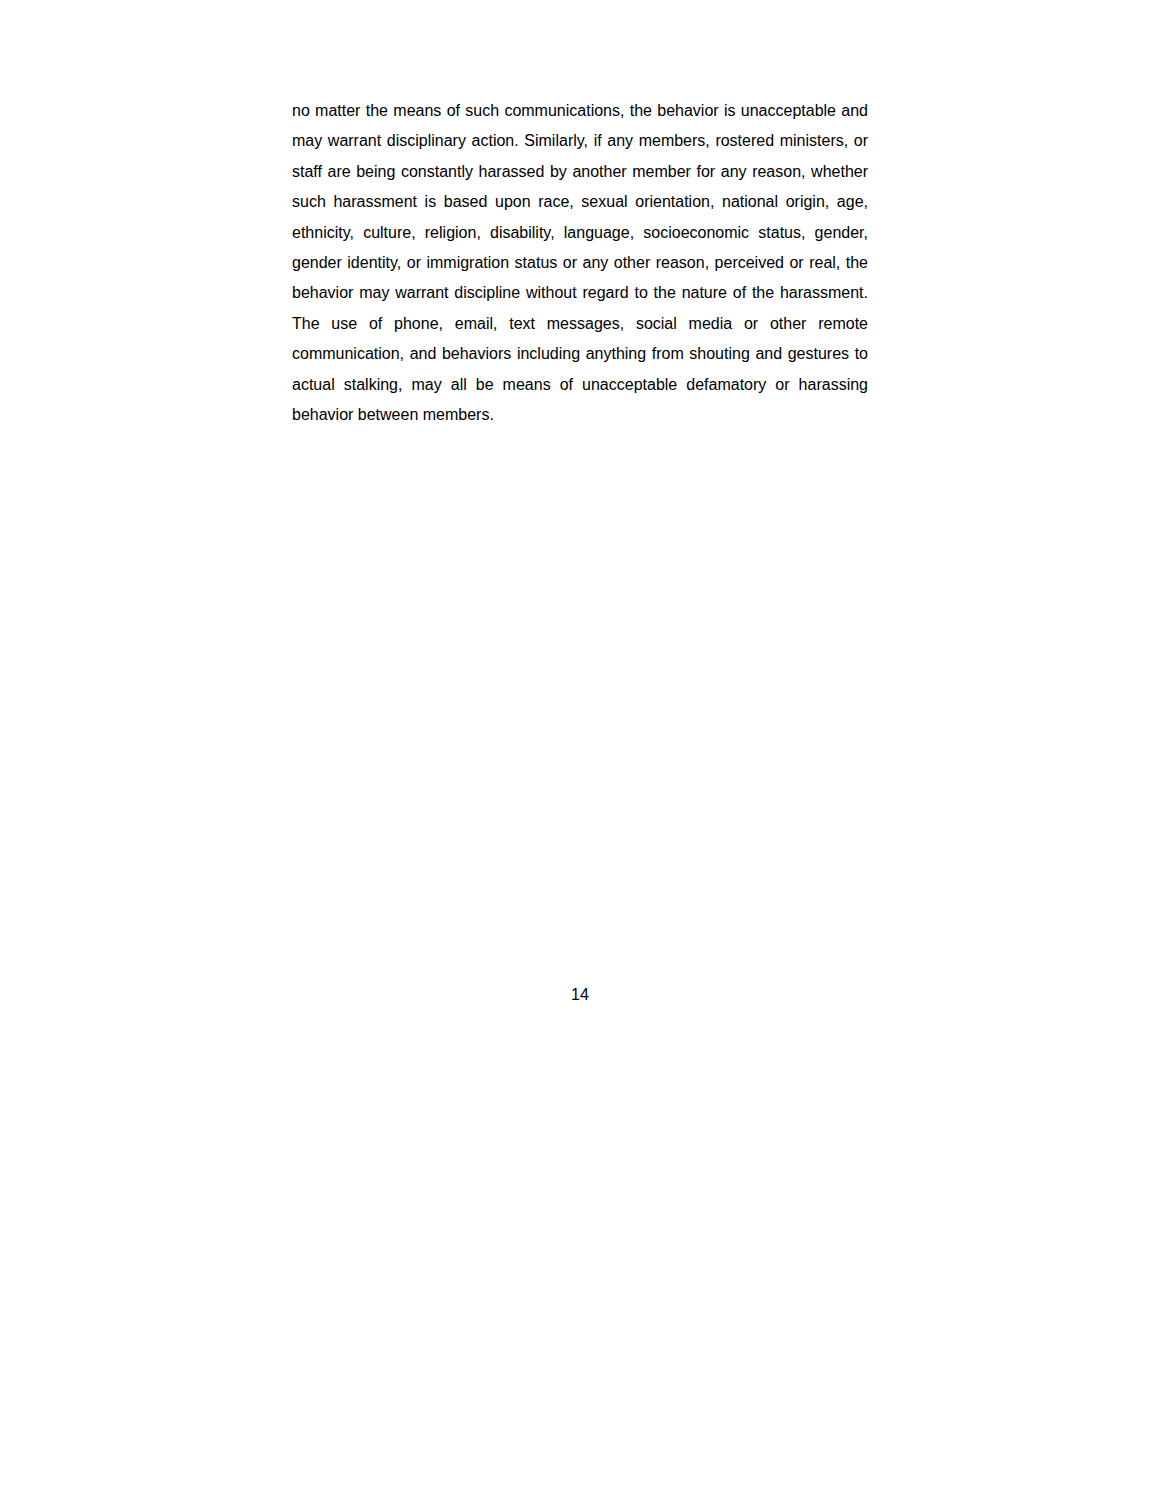no matter the means of such communications, the behavior is unacceptable and may warrant disciplinary action. Similarly, if any members, rostered ministers, or staff are being constantly harassed by another member for any reason, whether such harassment is based upon race, sexual orientation, national origin, age, ethnicity, culture, religion, disability, language, socioeconomic status, gender, gender identity, or immigration status or any other reason, perceived or real, the behavior may warrant discipline without regard to the nature of the harassment. The use of phone, email, text messages, social media or other remote communication, and behaviors including anything from shouting and gestures to actual stalking, may all be means of unacceptable defamatory or harassing behavior between members.
14